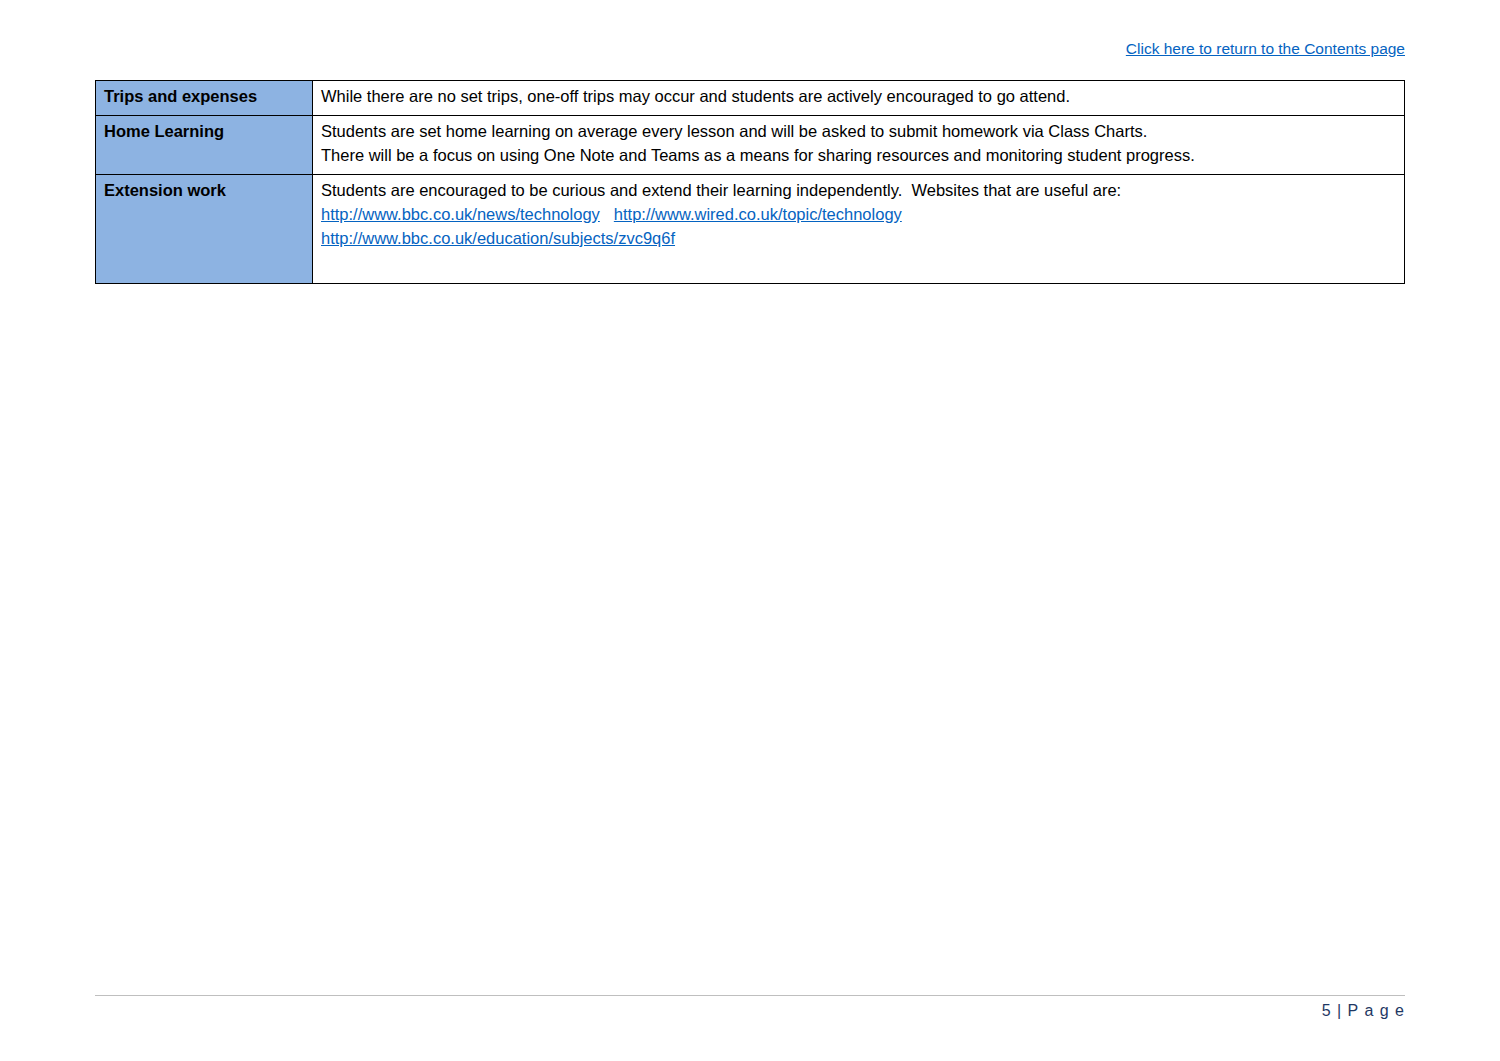Click here to return to the Contents page
| Trips and expenses | While there are no set trips, one-off trips may occur and students are actively encouraged to go attend. |
| Home Learning | Students are set home learning on average every lesson and will be asked to submit homework via Class Charts. There will be a focus on using One Note and Teams as a means for sharing resources and monitoring student progress. |
| Extension work | Students are encouraged to be curious and extend their learning independently. Websites that are useful are: http://www.bbc.co.uk/news/technology http://www.wired.co.uk/topic/technology http://www.bbc.co.uk/education/subjects/zvc9q6f |
5 | P a g e